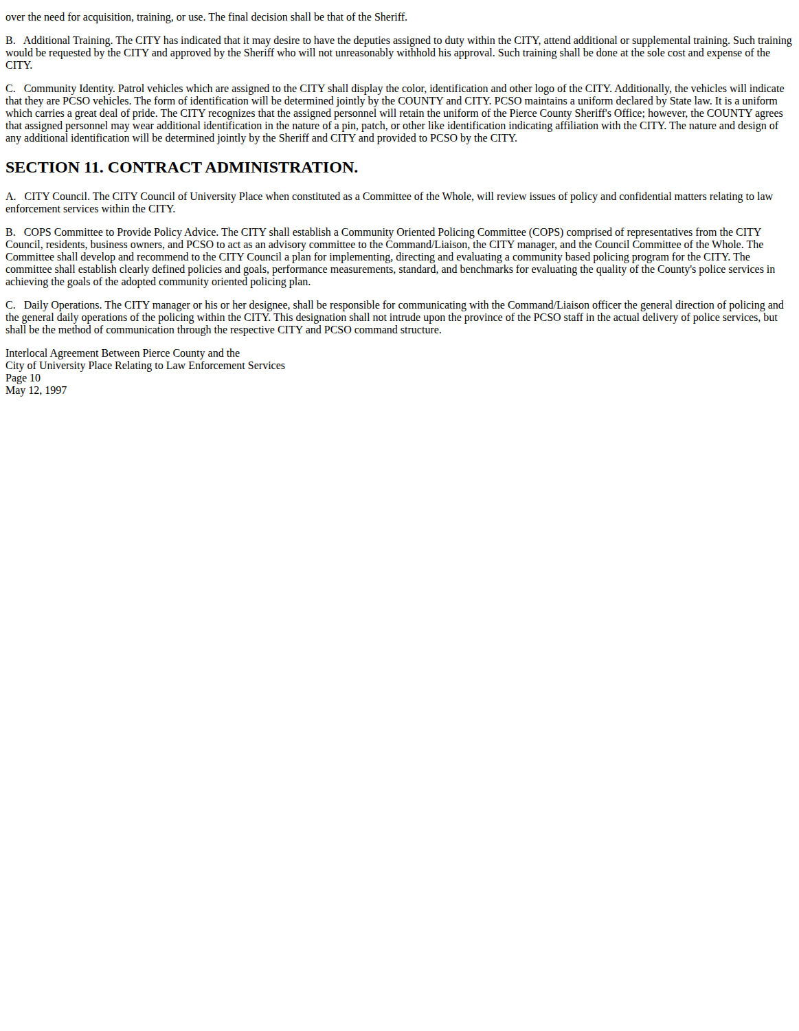over the need for acquisition, training, or use. The final decision shall be that of the Sheriff.
B. Additional Training. The CITY has indicated that it may desire to have the deputies assigned to duty within the CITY, attend additional or supplemental training. Such training would be requested by the CITY and approved by the Sheriff who will not unreasonably withhold his approval. Such training shall be done at the sole cost and expense of the CITY.
C. Community Identity. Patrol vehicles which are assigned to the CITY shall display the color, identification and other logo of the CITY. Additionally, the vehicles will indicate that they are PCSO vehicles. The form of identification will be determined jointly by the COUNTY and CITY. PCSO maintains a uniform declared by State law. It is a uniform which carries a great deal of pride. The CITY recognizes that the assigned personnel will retain the uniform of the Pierce County Sheriff's Office; however, the COUNTY agrees that assigned personnel may wear additional identification in the nature of a pin, patch, or other like identification indicating affiliation with the CITY. The nature and design of any additional identification will be determined jointly by the Sheriff and CITY and provided to PCSO by the CITY.
SECTION 11. CONTRACT ADMINISTRATION.
A. CITY Council. The CITY Council of University Place when constituted as a Committee of the Whole, will review issues of policy and confidential matters relating to law enforcement services within the CITY.
B. COPS Committee to Provide Policy Advice. The CITY shall establish a Community Oriented Policing Committee (COPS) comprised of representatives from the CITY Council, residents, business owners, and PCSO to act as an advisory committee to the Command/Liaison, the CITY manager, and the Council Committee of the Whole. The Committee shall develop and recommend to the CITY Council a plan for implementing, directing and evaluating a community based policing program for the CITY. The committee shall establish clearly defined policies and goals, performance measurements, standard, and benchmarks for evaluating the quality of the County's police services in achieving the goals of the adopted community oriented policing plan.
C. Daily Operations. The CITY manager or his or her designee, shall be responsible for communicating with the Command/Liaison officer the general direction of policing and the general daily operations of the policing within the CITY. This designation shall not intrude upon the province of the PCSO staff in the actual delivery of police services, but shall be the method of communication through the respective CITY and PCSO command structure.
Interlocal Agreement Between Pierce County and the
City of University Place Relating to Law Enforcement Services
Page 10
May 12, 1997